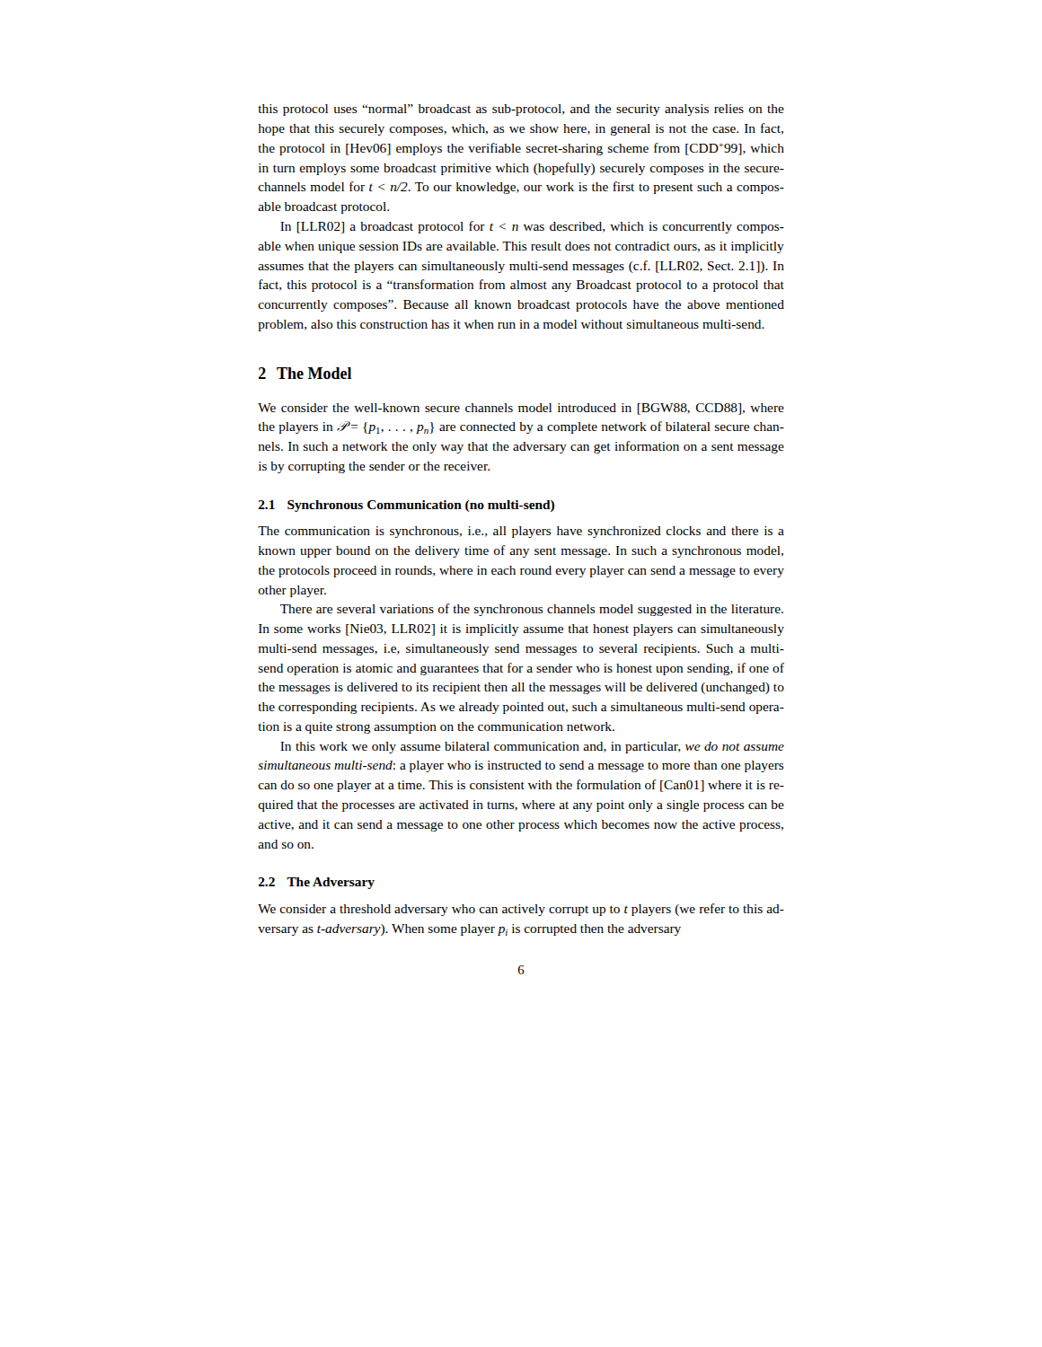this protocol uses “normal” broadcast as sub-protocol, and the security analysis relies on the hope that this securely composes, which, as we show here, in general is not the case. In fact, the protocol in [Hev06] employs the verifiable secret-sharing scheme from [CDD+99], which in turn employs some broadcast primitive which (hopefully) securely composes in the secure-channels model for t < n/2. To our knowledge, our work is the first to present such a composable broadcast protocol.
In [LLR02] a broadcast protocol for t < n was described, which is concurrently composable when unique session IDs are available. This result does not contradict ours, as it implicitly assumes that the players can simultaneously multi-send messages (c.f. [LLR02, Sect. 2.1]). In fact, this protocol is a “transformation from almost any Broadcast protocol to a protocol that concurrently composes”. Because all known broadcast protocols have the above mentioned problem, also this construction has it when run in a model without simultaneous multi-send.
2 The Model
We consider the well-known secure channels model introduced in [BGW88, CCD88], where the players in 𝒫 = {p 1, . . . , pn} are connected by a complete network of bilateral secure channels. In such a network the only way that the adversary can get information on a sent message is by corrupting the sender or the receiver.
2.1 Synchronous Communication (no multi-send)
The communication is synchronous, i.e., all players have synchronized clocks and there is a known upper bound on the delivery time of any sent message. In such a synchronous model, the protocols proceed in rounds, where in each round every player can send a message to every other player.
There are several variations of the synchronous channels model suggested in the literature. In some works [Nie03, LLR02] it is implicitly assume that honest players can simultaneously multi-send messages, i.e, simultaneously send messages to several recipients. Such a multi-send operation is atomic and guarantees that for a sender who is honest upon sending, if one of the messages is delivered to its recipient then all the messages will be delivered (unchanged) to the corresponding recipients. As we already pointed out, such a simultaneous multi-send operation is a quite strong assumption on the communication network.
In this work we only assume bilateral communication and, in particular, we do not assume simultaneous multi-send: a player who is instructed to send a message to more than one players can do so one player at a time. This is consistent with the formulation of [Can01] where it is required that the processes are activated in turns, where at any point only a single process can be active, and it can send a message to one other process which becomes now the active process, and so on.
2.2 The Adversary
We consider a threshold adversary who can actively corrupt up to t players (we refer to this adversary as t-adversary). When some player pi is corrupted then the adversary
6